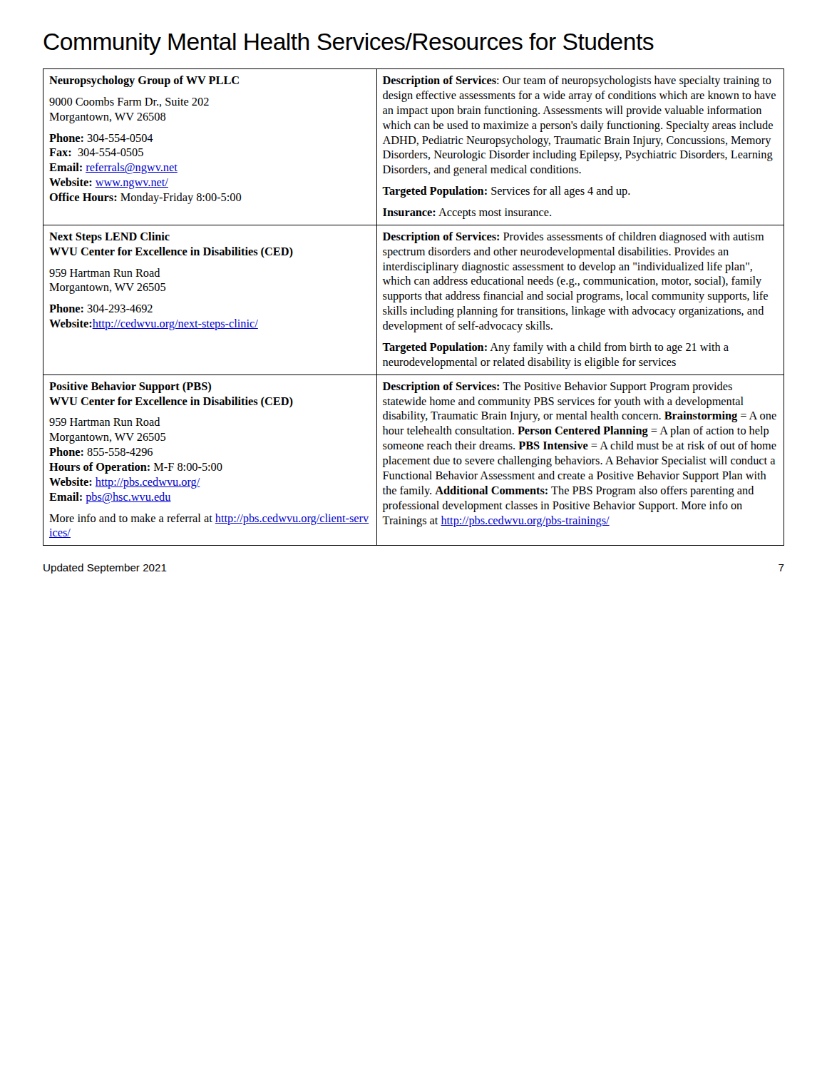Community Mental Health Services/Resources for Students
| Neuropsychology Group of WV PLLC 9000 Coombs Farm Dr., Suite 202 Morgantown, WV 26508 Phone: 304-554-0504 Fax: 304-554-0505 Email: referrals@ngwv.net Website: www.ngwv.net/ Office Hours: Monday-Friday 8:00-5:00 | Description of Services : Our team of neuropsychologists have specialty training to design effective assessments for a wide array of conditions which are known to have an impact upon brain functioning. Assessments will provide valuable information which can be used to maximize a person's daily functioning. Specialty areas include ADHD, Pediatric Neuropsychology, Traumatic Brain Injury, Concussions, Memory Disorders, Neurologic Disorder including Epilepsy, Psychiatric Disorders, Learning Disorders, and general medical conditions. Targeted Population: Services for all ages 4 and up. Insurance: Accepts most insurance. |
| Next Steps LEND Clinic WVU Center for Excellence in Disabilities (CED) 959 Hartman Run Road Morgantown, WV 26505 Phone: 304-293-4692 Website: http://cedwvu.org/next-steps-clinic/ | Description of Services: Provides assessments of children diagnosed with autism spectrum disorders and other neurodevelopmental disabilities. Provides an interdisciplinary diagnostic assessment to develop an "individualized life plan", which can address educational needs (e.g., communication, motor, social), family supports that address financial and social programs, local community supports, life skills including planning for transitions, linkage with advocacy organizations, and development of self-advocacy skills. Targeted Population: Any family with a child from birth to age 21 with a neurodevelopmental or related disability is eligible for services |
| Positive Behavior Support (PBS) WVU Center for Excellence in Disabilities (CED) 959 Hartman Run Road Morgantown, WV 26505 Phone: 855-558-4296 Hours of Operation: M-F 8:00-5:00 Website: http://pbs.cedwvu.org/ Email: pbs@hsc.wvu.edu More info and to make a referral at http://pbs.cedwvu.org/client-services/ | Description of Services: The Positive Behavior Support Program provides statewide home and community PBS services for youth with a developmental disability, Traumatic Brain Injury, or mental health concern. Brainstorming = A one hour telehealth consultation. Person Centered Planning = A plan of action to help someone reach their dreams. PBS Intensive = A child must be at risk of out of home placement due to severe challenging behaviors. A Behavior Specialist will conduct a Functional Behavior Assessment and create a Positive Behavior Support Plan with the family. Additional Comments: The PBS Program also offers parenting and professional development classes in Positive Behavior Support. More info on Trainings at http://pbs.cedwvu.org/pbs-trainings/ |
Updated September 2021 7